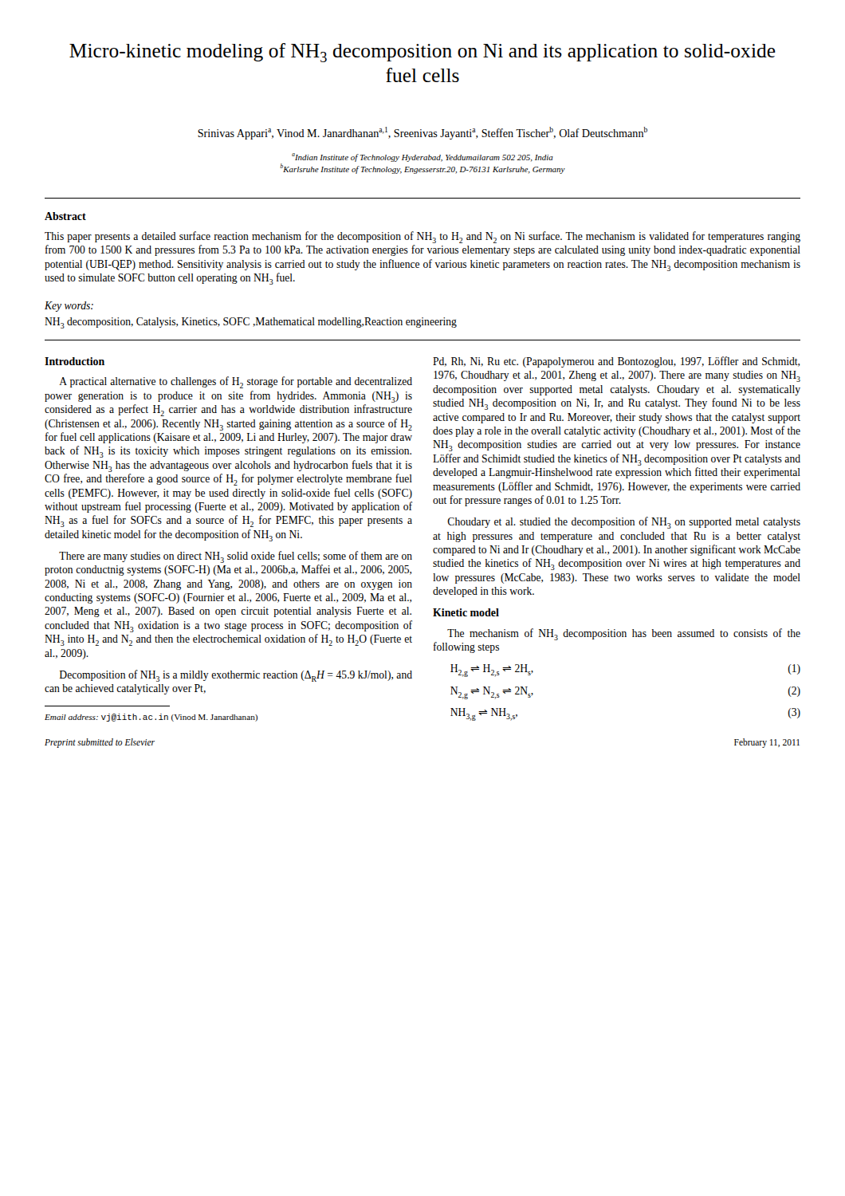Micro-kinetic modeling of NH3 decomposition on Ni and its application to solid-oxide
fuel cells
Srinivas Apparia, Vinod M. Janardhanana,1, Sreenivas Jayantia, Steffen Tischerb, Olaf Deutschmannb
aIndian Institute of Technology Hyderabad, Yeddumailaram 502 205, India
bKarlsruhe Institute of Technology, Engesserstr.20, D-76131 Karlsruhe, Germany
Abstract
This paper presents a detailed surface reaction mechanism for the decomposition of NH3 to H2 and N2 on Ni surface. The mechanism is validated for temperatures ranging from 700 to 1500 K and pressures from 5.3 Pa to 100 kPa. The activation energies for various elementary steps are calculated using unity bond index-quadratic exponential potential (UBI-QEP) method. Sensitivity analysis is carried out to study the influence of various kinetic parameters on reaction rates. The NH3 decomposition mechanism is used to simulate SOFC button cell operating on NH3 fuel.
Key words:
NH3 decomposition, Catalysis, Kinetics, SOFC ,Mathematical modelling,Reaction engineering
Introduction
A practical alternative to challenges of H2 storage for portable and decentralized power generation is to produce it on site from hydrides. Ammonia (NH3) is considered as a perfect H2 carrier and has a worldwide distribution infrastructure (Christensen et al., 2006). Recently NH3 started gaining attention as a source of H2 for fuel cell applications (Kaisare et al., 2009, Li and Hurley, 2007). The major draw back of NH3 is its toxicity which imposes stringent regulations on its emission. Otherwise NH3 has the advantageous over alcohols and hydrocarbon fuels that it is CO free, and therefore a good source of H2 for polymer electrolyte membrane fuel cells (PEMFC). However, it may be used directly in solid-oxide fuel cells (SOFC) without upstream fuel processing (Fuerte et al., 2009). Motivated by application of NH3 as a fuel for SOFCs and a source of H2 for PEMFC, this paper presents a detailed kinetic model for the decomposition of NH3 on Ni.
There are many studies on direct NH3 solid oxide fuel cells; some of them are on proton conductnig systems (SOFC-H) (Ma et al., 2006b,a, Maffei et al., 2006, 2005, 2008, Ni et al., 2008, Zhang and Yang, 2008), and others are on oxygen ion conducting systems (SOFC-O) (Fournier et al., 2006, Fuerte et al., 2009, Ma et al., 2007, Meng et al., 2007). Based on open circuit potential analysis Fuerte et al. concluded that NH3 oxidation is a two stage process in SOFC; decomposition of NH3 into H2 and N2 and then the electrochemical oxidation of H2 to H2O (Fuerte et al., 2009).
Decomposition of NH3 is a mildly exothermic reaction (ΔRH = 45.9 kJ/mol), and can be achieved catalytically over Pt,
Email address: vj@iith.ac.in (Vinod M. Janardhanan)
Pd, Rh, Ni, Ru etc. (Papapolymerou and Bontozoglou, 1997, Löffler and Schmidt, 1976, Choudhary et al., 2001, Zheng et al., 2007). There are many studies on NH3 decomposition over supported metal catalysts. Choudary et al. systematically studied NH3 decomposition on Ni, Ir, and Ru catalyst. They found Ni to be less active compared to Ir and Ru. Moreover, their study shows that the catalyst support does play a role in the overall catalytic activity (Choudhary et al., 2001). Most of the NH3 decomposition studies are carried out at very low pressures. For instance Löffer and Schimidt studied the kinetics of NH3 decomposition over Pt catalysts and developed a Langmuir-Hinshelwood rate expression which fitted their experimental measurements (Löffler and Schmidt, 1976). However, the experiments were carried out for pressure ranges of 0.01 to 1.25 Torr.
Choudary et al. studied the decomposition of NH3 on supported metal catalysts at high pressures and temperature and concluded that Ru is a better catalyst compared to Ni and Ir (Choudhary et al., 2001). In another significant work McCabe studied the kinetics of NH3 decomposition over Ni wires at high temperatures and low pressures (McCabe, 1983). These two works serves to validate the model developed in this work.
Kinetic model
The mechanism of NH3 decomposition has been assumed to consists of the following steps
H2,g ⇌ H2,s ⇌ 2Hs, (1)
N2,g ⇌ N2,s ⇌ 2Ns, (2)
NH3,g ⇌ NH3,s, (3)
Preprint submitted to Elsevier February 11, 2011